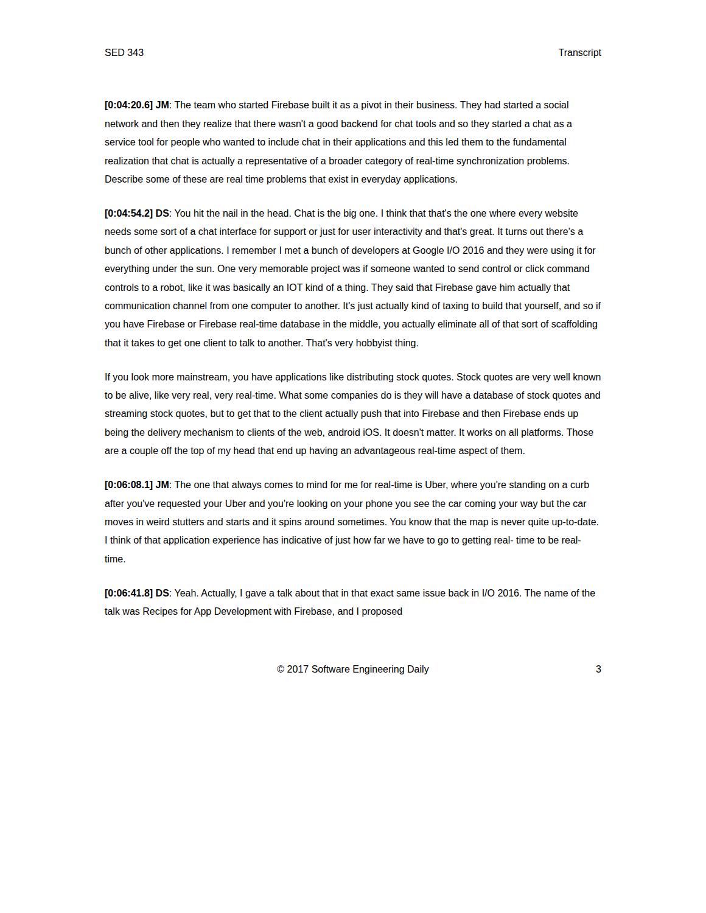SED 343 Transcript
[0:04:20.6] JM: The team who started Firebase built it as a pivot in their business. They had started a social network and then they realize that there wasn't a good backend for chat tools and so they started a chat as a service tool for people who wanted to include chat in their applications and this led them to the fundamental realization that chat is actually a representative of a broader category of real-time synchronization problems. Describe some of these are real time problems that exist in everyday applications.
[0:04:54.2] DS: You hit the nail in the head. Chat is the big one. I think that that's the one where every website needs some sort of a chat interface for support or just for user interactivity and that's great. It turns out there's a bunch of other applications. I remember I met a bunch of developers at Google I/O 2016 and they were using it for everything under the sun. One very memorable project was if someone wanted to send control or click command controls to a robot, like it was basically an IOT kind of a thing. They said that Firebase gave him actually that communication channel from one computer to another. It's just actually kind of taxing to build that yourself, and so if you have Firebase or Firebase real-time database in the middle, you actually eliminate all of that sort of scaffolding that it takes to get one client to talk to another. That's very hobbyist thing.
If you look more mainstream, you have applications like distributing stock quotes. Stock quotes are very well known to be alive, like very real, very real-time. What some companies do is they will have a database of stock quotes and streaming stock quotes, but to get that to the client actually push that into Firebase and then Firebase ends up being the delivery mechanism to clients of the web, android iOS. It doesn't matter. It works on all platforms. Those are a couple off the top of my head that end up having an advantageous real-time aspect of them.
[0:06:08.1] JM: The one that always comes to mind for me for real-time is Uber, where you're standing on a curb after you've requested your Uber and you're looking on your phone you see the car coming your way but the car moves in weird stutters and starts and it spins around sometimes. You know that the map is never quite up-to-date. I think of that application experience has indicative of just how far we have to go to getting real- time to be real- time.
[0:06:41.8] DS: Yeah. Actually, I gave a talk about that in that exact same issue back in I/O 2016. The name of the talk was Recipes for App Development with Firebase, and I proposed
© 2017 Software Engineering Daily 3